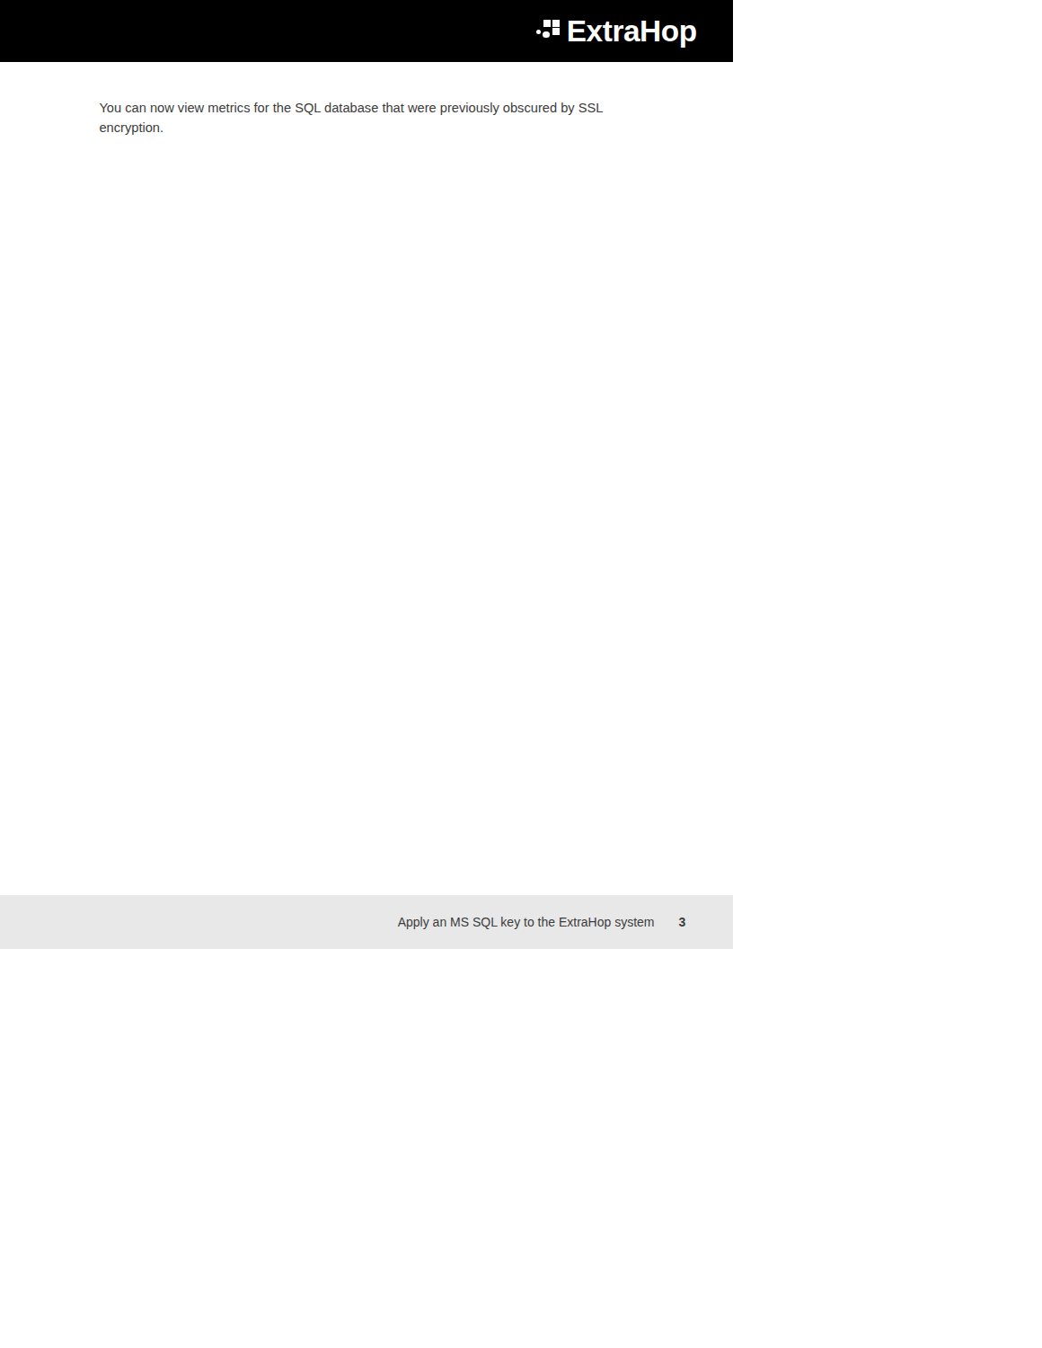ExtraHop
You can now view metrics for the SQL database that were previously obscured by SSL encryption.
Apply an MS SQL key to the ExtraHop system 3